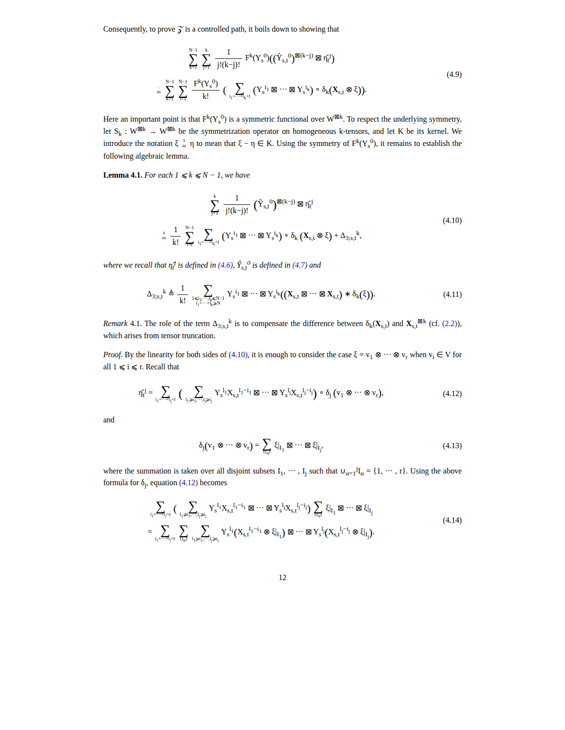Consequently, to prove 𝒵 is a controlled path, it boils down to showing that
N−1∑k=1 k∑j=1 1 j!(k−j)! Fk(Ys0)((Ŷs,t0)⊠(k−j) ⊠ η̂tj)
.= N−1∑k=1 N−1∑l=1 Fk(Ys0) k! ( ∑i1+···+ik=l (Ysi1 ⊠ ··· ⊠ Ysik) ∘ δk(Xs,t ⊗ ξ)).
(4.9)
Here an important point is that Fk(Ys0) is a symmetric functional over W⊠k. To respect the underlying symmetry, let Sk : W⊠k → W⊠k be the symmetrization operator on homogeneous k-tensors, and let K be its kernel. We introduce the notation ξ s= η to mean that ξ − η ∈ K. Using the symmetry of Fk(Ys0), it remains to establish the following algebraic lemma.
Lemma 4.1. For each 1 ⩽ k ⩽ N − 1, we have
k∑j=1 1 j!(k−j)! (Ŷs,t0)⊠(k−j) ⊠ η̂tj
s= 1 k! N−1∑l=r ∑i1+···+ik=l (Ysi1 ⊠ ··· ⊠ Ysik) ∘ δk (Xs,t ⊗ ξ) + Δ3;s,tk,
(4.10)
where we recall that η̂tj is defined in (4.6), Ŷs,t0 is defined in (4.7) and
Δ3;s,tk ≜ 1 k! ∑1⩽i1,···,ik⩽N−1 i1+···+ik⩾N Ysi1 ⊠ ··· ⊠ Ysik((Xs,t ⊠ ··· ⊠ Xs,t) ∗ δk(ξ)).
(4.11)
Remark 4.1. The role of the term Δ3;s,tk is to compensate the difference between δk(Xs,t) and Xs,t⊠k (cf. (2.2)), which arises from tensor truncation.
Proof. By the linearity for both sides of (4.10), it is enough to consider the case ξ = v1 ⊗ ··· ⊗ vr when vi ∈ V for all 1 ⩽ i ⩽ r. Recall that
η̂tj = ∑i1+···+ij=r ( ∑l1⩾i1,···,lj⩾ij Ysl1Xs,tl1−i1 ⊠ ··· ⊠ YsljXs,tlj−ij) ∘ δj (v1 ⊗ ··· ⊗ vr),
(4.12)
and
δj(v1 ⊗ ··· ⊗ vr) = ∑(Iα) ξ|I1 ⊠ ··· ⊠ ξ|Ij,
(4.13)
where the summation is taken over all disjoint subsets I1, ··· , Ij such that ∪α=1jIα = {1, ··· , r}. Using the above formula for δj, equation (4.12) becomes
∑i1+···+ij=r ( ∑l1⩾i1,···,lj⩾ij Ysl1Xs,tl1−i1 ⊠ ··· ⊠ YsljXs,tlj−ij) ∑(Iα) ξ|I1 ⊠ ··· ⊠ ξ|Ij
= ∑i1+···+ij=r ∑(Iα) ∑l1⩾i1,···,lj⩾ij Ysl1(Xs,tl1−i1 ⊗ ξ|I1) ⊠ ··· ⊠ Yslj(Xs,tlj−ij ⊗ ξ|Ij).
(4.14)
12